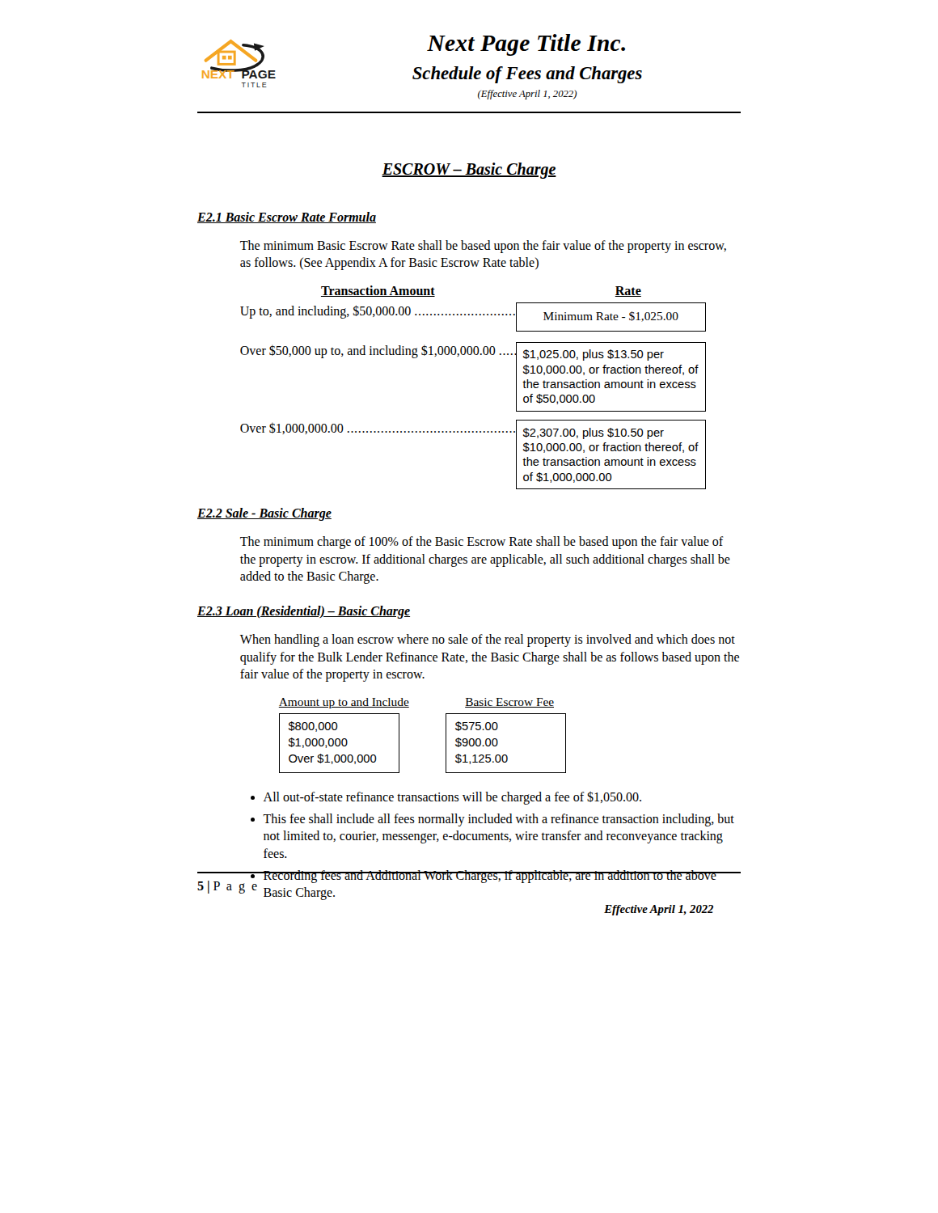NEXT PAGE TITLE
Next Page Title Inc.
Schedule of Fees and Charges
(Effective April 1, 2022)
ESCROW – Basic Charge
E2.1 Basic Escrow Rate Formula
The minimum Basic Escrow Rate shall be based upon the fair value of the property in escrow, as follows. (See Appendix A for Basic Escrow Rate table)
Transaction Amount
Rate
Up to, and including, $50,000.00 ......................................
Minimum Rate - $1,025.00
Over $50,000 up to, and including $1,000,000.00 ..........
$1,025.00, plus $13.50 per $10,000.00, or fraction thereof, of the transaction amount in excess of $50,000.00
Over $1,000,000.00 ..........................................................
$2,307.00, plus $10.50 per $10,000.00, or fraction thereof, of the transaction amount in excess of $1,000,000.00
E2.2 Sale - Basic Charge
The minimum charge of 100% of the Basic Escrow Rate shall be based upon the fair value of the property in escrow. If additional charges are applicable, all such additional charges shall be added to the Basic Charge.
E2.3 Loan (Residential) – Basic Charge
When handling a loan escrow where no sale of the real property is involved and which does not qualify for the Bulk Lender Refinance Rate, the Basic Charge shall be as follows based upon the fair value of the property in escrow.
Amount up to and Include
Basic Escrow Fee
$800,000
$1,000,000
Over $1,000,000
$575.00
$900.00
$1,125.00
All out-of-state refinance transactions will be charged a fee of $1,050.00.
This fee shall include all fees normally included with a refinance transaction including, but not limited to, courier, messenger, e-documents, wire transfer and reconveyance tracking fees.
Recording fees and Additional Work Charges, if applicable, are in addition to the above Basic Charge.
5 | P a g e
Effective April 1, 2022